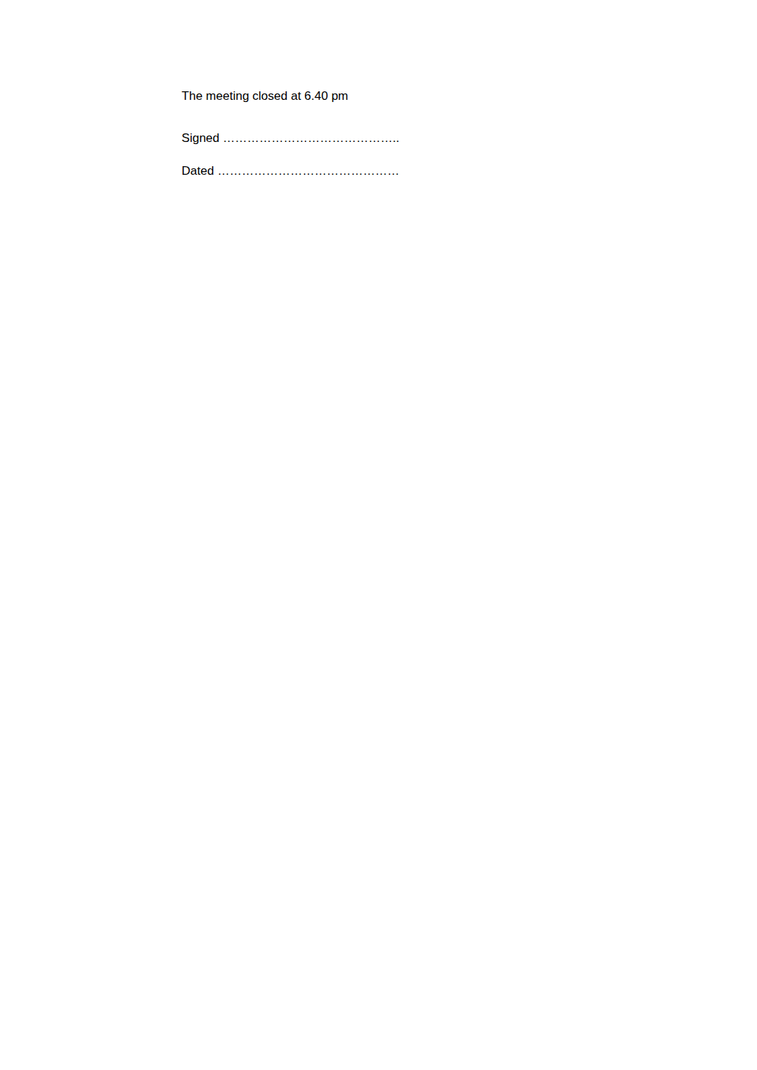The meeting closed at 6.40 pm
Signed ……………………………………..
Dated ………………………………………